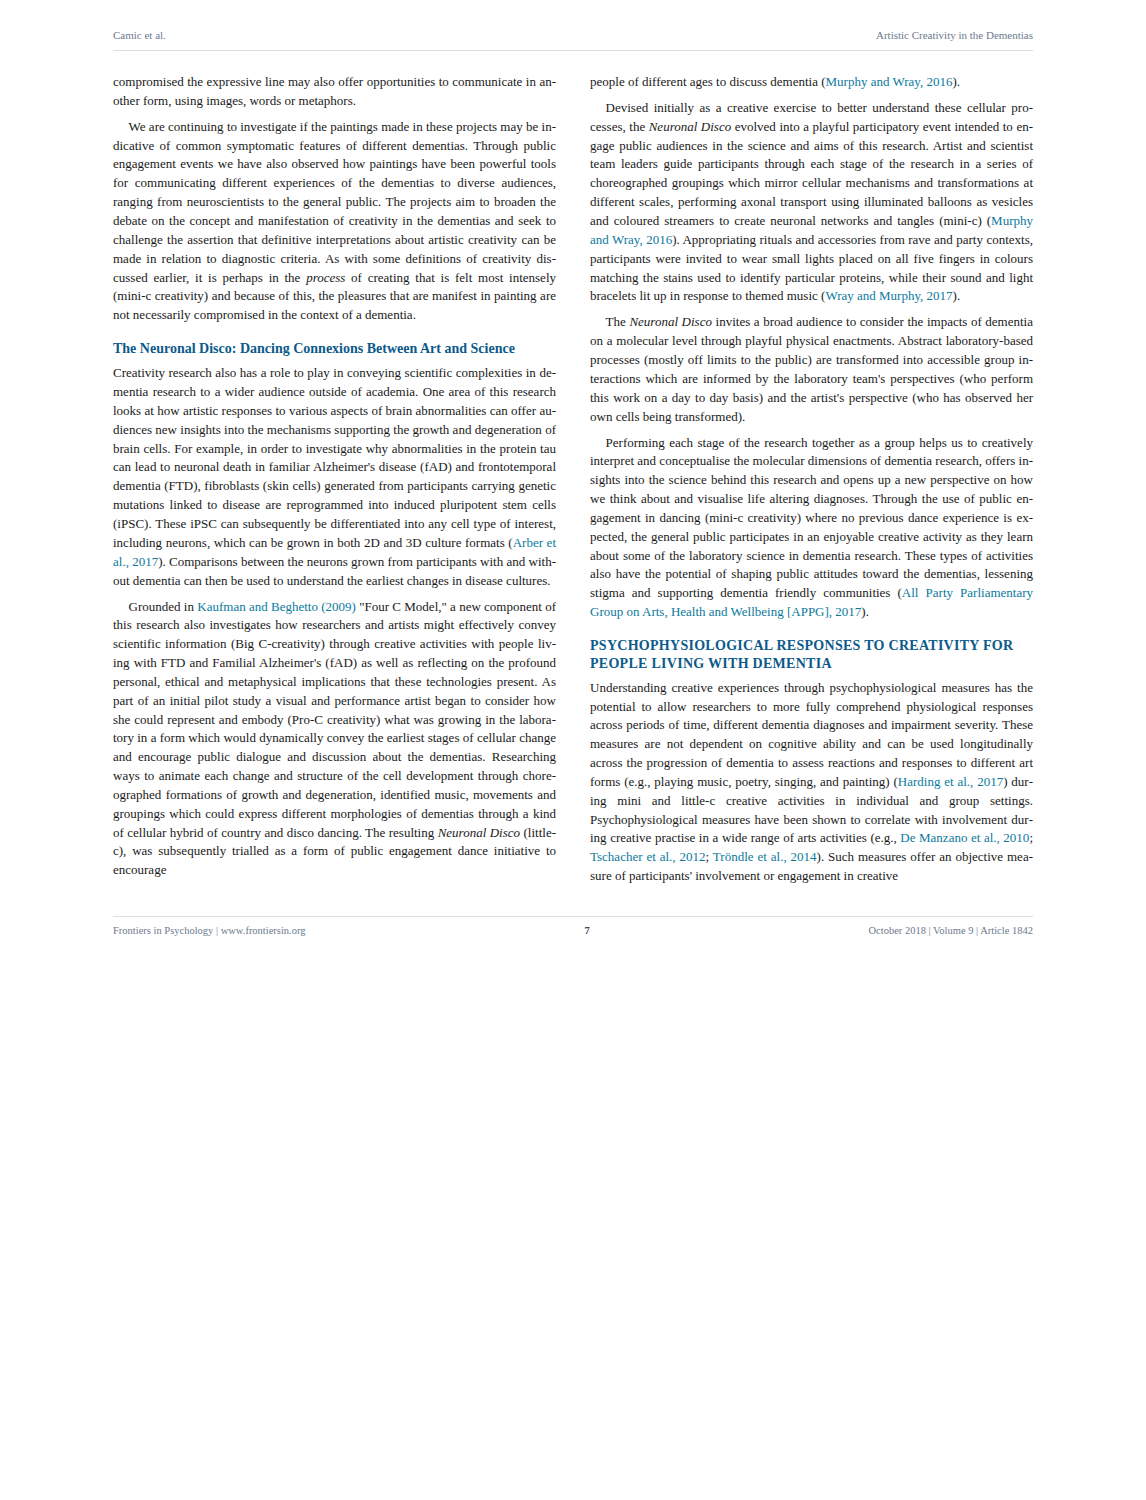Camic et al.
Artistic Creativity in the Dementias
compromised the expressive line may also offer opportunities to communicate in another form, using images, words or metaphors.
We are continuing to investigate if the paintings made in these projects may be indicative of common symptomatic features of different dementias. Through public engagement events we have also observed how paintings have been powerful tools for communicating different experiences of the dementias to diverse audiences, ranging from neuroscientists to the general public. The projects aim to broaden the debate on the concept and manifestation of creativity in the dementias and seek to challenge the assertion that definitive interpretations about artistic creativity can be made in relation to diagnostic criteria. As with some definitions of creativity discussed earlier, it is perhaps in the process of creating that is felt most intensely (mini-c creativity) and because of this, the pleasures that are manifest in painting are not necessarily compromised in the context of a dementia.
The Neuronal Disco: Dancing Connexions Between Art and Science
Creativity research also has a role to play in conveying scientific complexities in dementia research to a wider audience outside of academia. One area of this research looks at how artistic responses to various aspects of brain abnormalities can offer audiences new insights into the mechanisms supporting the growth and degeneration of brain cells. For example, in order to investigate why abnormalities in the protein tau can lead to neuronal death in familiar Alzheimer's disease (fAD) and frontotemporal dementia (FTD), fibroblasts (skin cells) generated from participants carrying genetic mutations linked to disease are reprogrammed into induced pluripotent stem cells (iPSC). These iPSC can subsequently be differentiated into any cell type of interest, including neurons, which can be grown in both 2D and 3D culture formats (Arber et al., 2017). Comparisons between the neurons grown from participants with and without dementia can then be used to understand the earliest changes in disease cultures.
Grounded in Kaufman and Beghetto (2009) "Four C Model," a new component of this research also investigates how researchers and artists might effectively convey scientific information (Big C-creativity) through creative activities with people living with FTD and Familial Alzheimer's (fAD) as well as reflecting on the profound personal, ethical and metaphysical implications that these technologies present. As part of an initial pilot study a visual and performance artist began to consider how she could represent and embody (Pro-C creativity) what was growing in the laboratory in a form which would dynamically convey the earliest stages of cellular change and encourage public dialogue and discussion about the dementias. Researching ways to animate each change and structure of the cell development through choreographed formations of growth and degeneration, identified music, movements and groupings which could express different morphologies of dementias through a kind of cellular hybrid of country and disco dancing. The resulting Neuronal Disco (little-c), was subsequently trialled as a form of public engagement dance initiative to encourage
people of different ages to discuss dementia (Murphy and Wray, 2016).
Devised initially as a creative exercise to better understand these cellular processes, the Neuronal Disco evolved into a playful participatory event intended to engage public audiences in the science and aims of this research. Artist and scientist team leaders guide participants through each stage of the research in a series of choreographed groupings which mirror cellular mechanisms and transformations at different scales, performing axonal transport using illuminated balloons as vesicles and coloured streamers to create neuronal networks and tangles (mini-c) (Murphy and Wray, 2016). Appropriating rituals and accessories from rave and party contexts, participants were invited to wear small lights placed on all five fingers in colours matching the stains used to identify particular proteins, while their sound and light bracelets lit up in response to themed music (Wray and Murphy, 2017).
The Neuronal Disco invites a broad audience to consider the impacts of dementia on a molecular level through playful physical enactments. Abstract laboratory-based processes (mostly off limits to the public) are transformed into accessible group interactions which are informed by the laboratory team's perspectives (who perform this work on a day to day basis) and the artist's perspective (who has observed her own cells being transformed).
Performing each stage of the research together as a group helps us to creatively interpret and conceptualise the molecular dimensions of dementia research, offers insights into the science behind this research and opens up a new perspective on how we think about and visualise life altering diagnoses. Through the use of public engagement in dancing (mini-c creativity) where no previous dance experience is expected, the general public participates in an enjoyable creative activity as they learn about some of the laboratory science in dementia research. These types of activities also have the potential of shaping public attitudes toward the dementias, lessening stigma and supporting dementia friendly communities (All Party Parliamentary Group on Arts, Health and Wellbeing [APPG], 2017).
Psychophysiological Responses to Creativity for People Living With Dementia
Understanding creative experiences through psychophysiological measures has the potential to allow researchers to more fully comprehend physiological responses across periods of time, different dementia diagnoses and impairment severity. These measures are not dependent on cognitive ability and can be used longitudinally across the progression of dementia to assess reactions and responses to different art forms (e.g., playing music, poetry, singing, and painting) (Harding et al., 2017) during mini and little-c creative activities in individual and group settings. Psychophysiological measures have been shown to correlate with involvement during creative practise in a wide range of arts activities (e.g., De Manzano et al., 2010; Tschacher et al., 2012; Tröndle et al., 2014). Such measures offer an objective measure of participants' involvement or engagement in creative
Frontiers in Psychology | www.frontiersin.org
7
October 2018 | Volume 9 | Article 1842